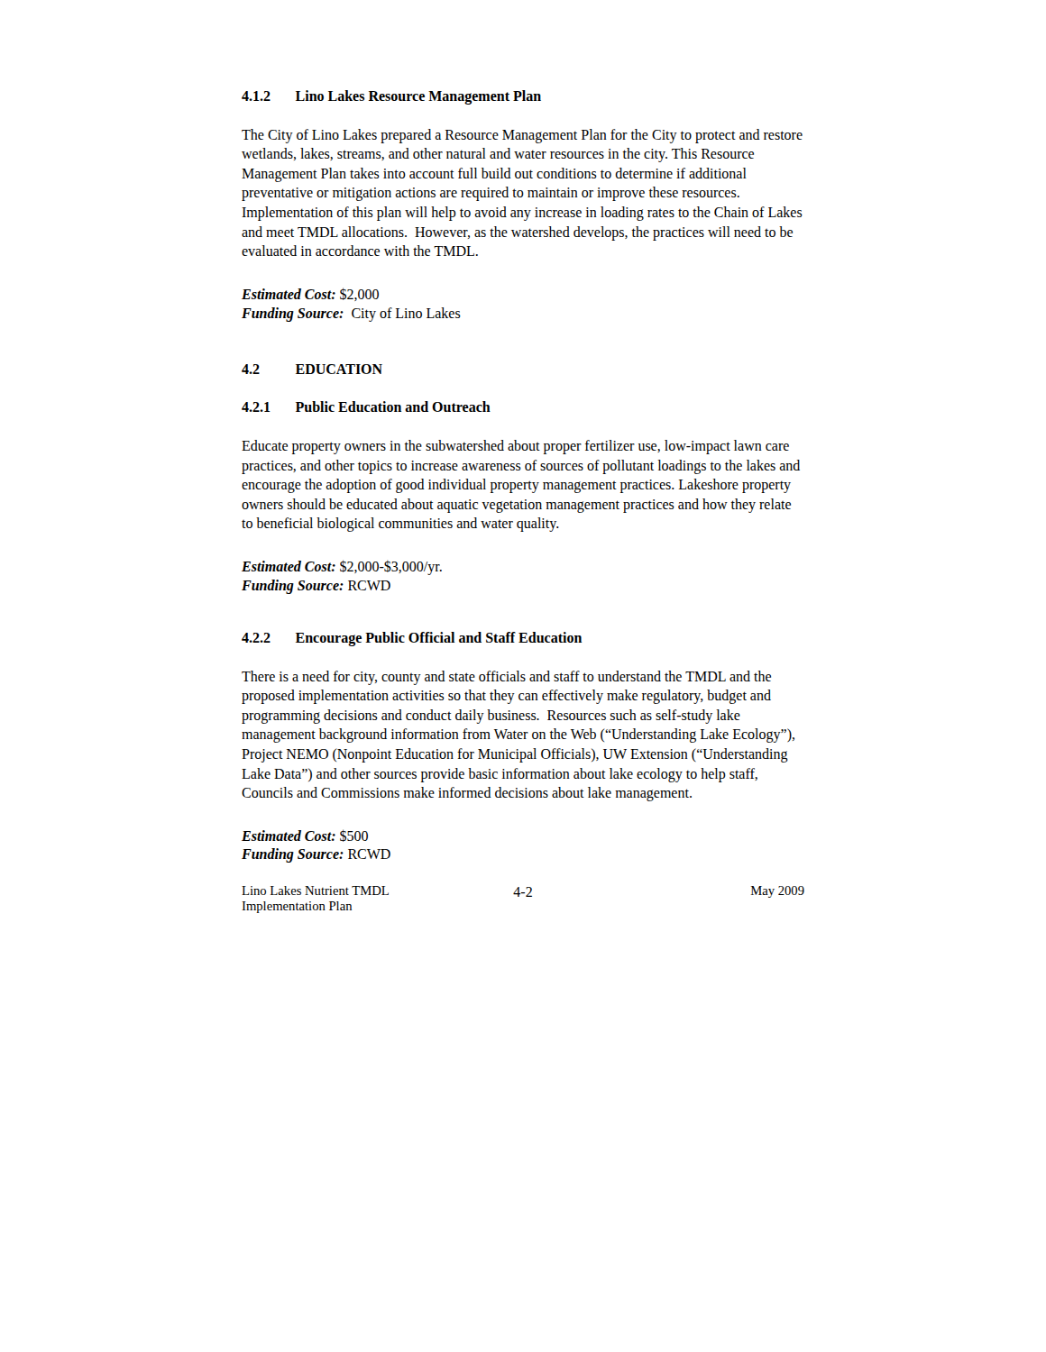4.1.2 Lino Lakes Resource Management Plan
The City of Lino Lakes prepared a Resource Management Plan for the City to protect and restore wetlands, lakes, streams, and other natural and water resources in the city. This Resource Management Plan takes into account full build out conditions to determine if additional preventative or mitigation actions are required to maintain or improve these resources. Implementation of this plan will help to avoid any increase in loading rates to the Chain of Lakes and meet TMDL allocations. However, as the watershed develops, the practices will need to be evaluated in accordance with the TMDL.
Estimated Cost: $2,000
Funding Source: City of Lino Lakes
4.2 EDUCATION
4.2.1 Public Education and Outreach
Educate property owners in the subwatershed about proper fertilizer use, low-impact lawn care practices, and other topics to increase awareness of sources of pollutant loadings to the lakes and encourage the adoption of good individual property management practices. Lakeshore property owners should be educated about aquatic vegetation management practices and how they relate to beneficial biological communities and water quality.
Estimated Cost: $2,000-$3,000/yr.
Funding Source: RCWD
4.2.2 Encourage Public Official and Staff Education
There is a need for city, county and state officials and staff to understand the TMDL and the proposed implementation activities so that they can effectively make regulatory, budget and programming decisions and conduct daily business. Resources such as self-study lake management background information from Water on the Web (“Understanding Lake Ecology”), Project NEMO (Nonpoint Education for Municipal Officials), UW Extension (“Understanding Lake Data”) and other sources provide basic information about lake ecology to help staff, Councils and Commissions make informed decisions about lake management.
Estimated Cost: $500
Funding Source: RCWD
| Lino Lakes Nutrient TMDL Implementation Plan | 4-2 | May 2009 |